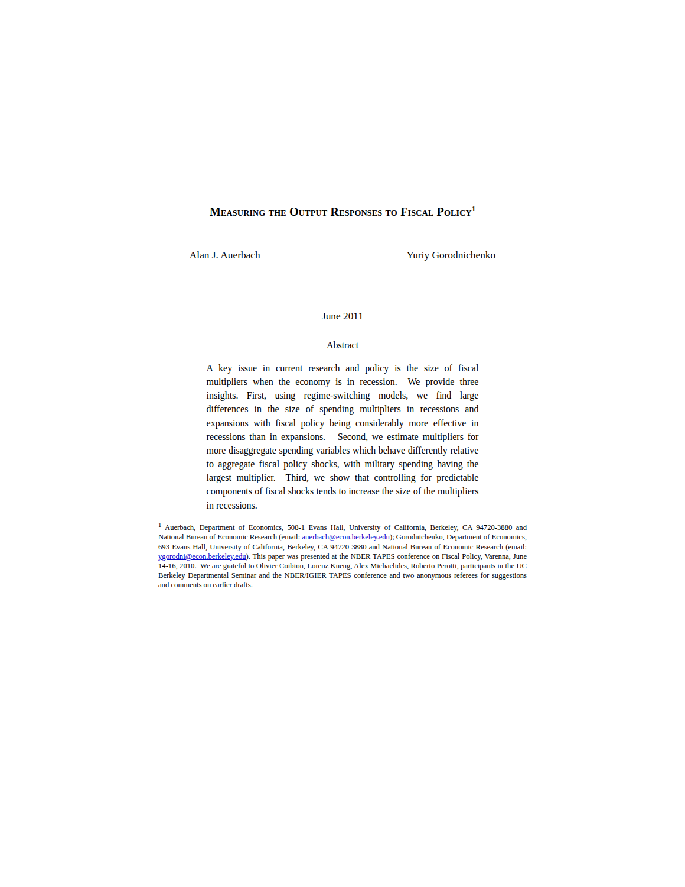Measuring the Output Responses to Fiscal Policy1
Alan J. Auerbach Yuriy Gorodnichenko
June 2011
Abstract
A key issue in current research and policy is the size of fiscal multipliers when the economy is in recession. We provide three insights. First, using regime-switching models, we find large differences in the size of spending multipliers in recessions and expansions with fiscal policy being considerably more effective in recessions than in expansions. Second, we estimate multipliers for more disaggregate spending variables which behave differently relative to aggregate fiscal policy shocks, with military spending having the largest multiplier. Third, we show that controlling for predictable components of fiscal shocks tends to increase the size of the multipliers in recessions.
1 Auerbach, Department of Economics, 508-1 Evans Hall, University of California, Berkeley, CA 94720-3880 and National Bureau of Economic Research (email: auerbach@econ.berkeley.edu); Gorodnichenko, Department of Economics, 693 Evans Hall, University of California, Berkeley, CA 94720-3880 and National Bureau of Economic Research (email: ygorodni@econ.berkeley.edu). This paper was presented at the NBER TAPES conference on Fiscal Policy, Varenna, June 14-16, 2010. We are grateful to Olivier Coibion, Lorenz Kueng, Alex Michaelides, Roberto Perotti, participants in the UC Berkeley Departmental Seminar and the NBER/IGIER TAPES conference and two anonymous referees for suggestions and comments on earlier drafts.